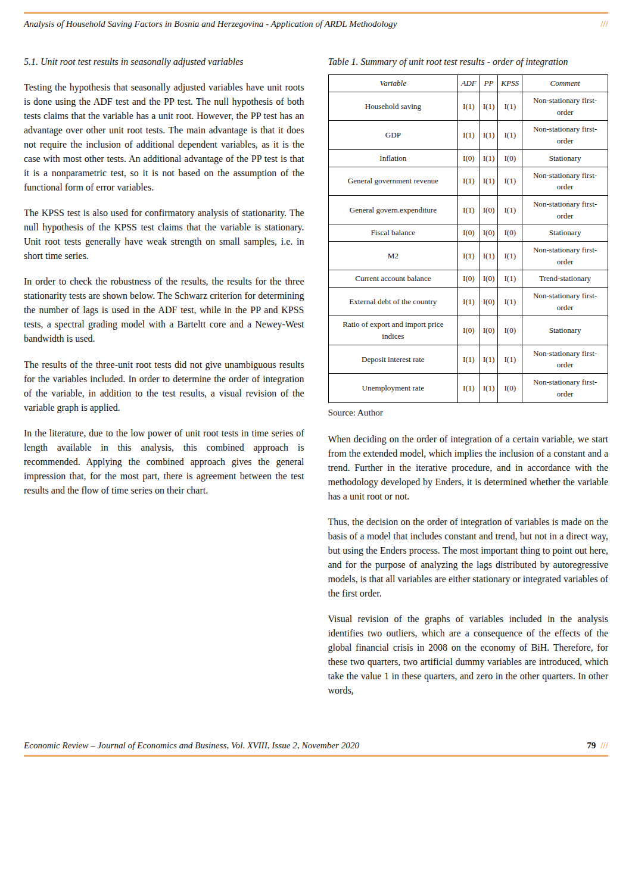/// Analysis of Household Saving Factors in Bosnia and Herzegovina - Application of ARDL Methodology
5.1. Unit root test results in seasonally adjusted variables
Testing the hypothesis that seasonally adjusted variables have unit roots is done using the ADF test and the PP test. The null hypothesis of both tests claims that the variable has a unit root. However, the PP test has an advantage over other unit root tests. The main advantage is that it does not require the inclusion of additional dependent variables, as it is the case with most other tests. An additional advantage of the PP test is that it is a nonparametric test, so it is not based on the assumption of the functional form of error variables.
The KPSS test is also used for confirmatory analysis of stationarity. The null hypothesis of the KPSS test claims that the variable is stationary. Unit root tests generally have weak strength on small samples, i.e. in short time series.
In order to check the robustness of the results, the results for the three stationarity tests are shown below. The Schwarz criterion for determining the number of lags is used in the ADF test, while in the PP and KPSS tests, a spectral grading model with a Barteltt core and a Newey-West bandwidth is used.
The results of the three-unit root tests did not give unambiguous results for the variables included. In order to determine the order of integration of the variable, in addition to the test results, a visual revision of the variable graph is applied.
In the literature, due to the low power of unit root tests in time series of length available in this analysis, this combined approach is recommended. Applying the combined approach gives the general impression that, for the most part, there is agreement between the test results and the flow of time series on their chart.
Table 1. Summary of unit root test results - order of integration
| Variable | ADF | PP | KPSS | Comment |
| --- | --- | --- | --- | --- |
| Household saving | I(1) | I(1) | I(1) | Non-stationary first-order |
| GDP | I(1) | I(1) | I(1) | Non-stationary first-order |
| Inflation | I(0) | I(1) | I(0) | Stationary |
| General government revenue | I(1) | I(1) | I(1) | Non-stationary first-order |
| General govern.expenditure | I(1) | I(0) | I(1) | Non-stationary first-order |
| Fiscal balance | I(0) | I(0) | I(0) | Stationary |
| M2 | I(1) | I(1) | I(1) | Non-stationary first-order |
| Current account balance | I(0) | I(0) | I(1) | Trend-stationary |
| External debt of the country | I(1) | I(0) | I(1) | Non-stationary first-order |
| Ratio of export and import price indices | I(0) | I(0) | I(0) | Stationary |
| Deposit interest rate | I(1) | I(1) | I(1) | Non-stationary first-order |
| Unemployment rate | I(1) | I(1) | I(0) | Non-stationary first-order |
Source: Author
When deciding on the order of integration of a certain variable, we start from the extended model, which implies the inclusion of a constant and a trend. Further in the iterative procedure, and in accordance with the methodology developed by Enders, it is determined whether the variable has a unit root or not.
Thus, the decision on the order of integration of variables is made on the basis of a model that includes constant and trend, but not in a direct way, but using the Enders process. The most important thing to point out here, and for the purpose of analyzing the lags distributed by autoregressive models, is that all variables are either stationary or integrated variables of the first order.
Visual revision of the graphs of variables included in the analysis identifies two outliers, which are a consequence of the effects of the global financial crisis in 2008 on the economy of BiH. Therefore, for these two quarters, two artificial dummy variables are introduced, which take the value 1 in these quarters, and zero in the other quarters. In other words,
Economic Review – Journal of Economics and Business, Vol. XVIII, Issue 2, November 2020 79///